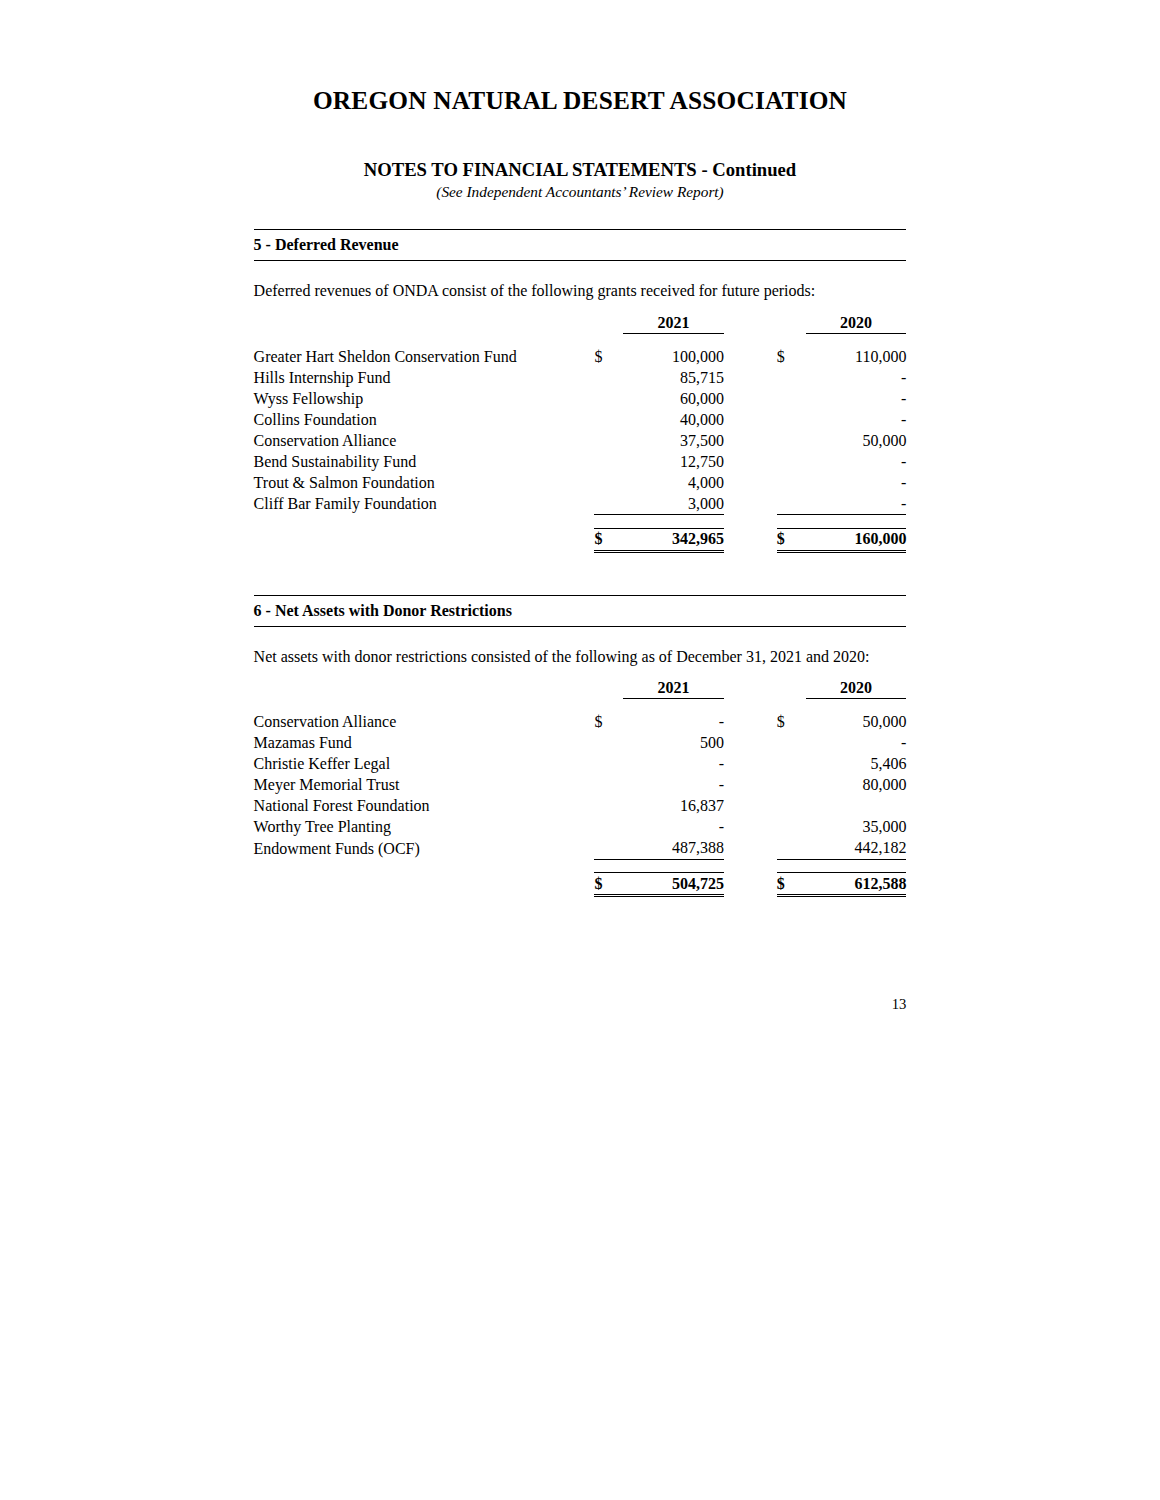OREGON NATURAL DESERT ASSOCIATION
NOTES TO FINANCIAL STATEMENTS - Continued
(See Independent Accountants’ Review Report)
5 - Deferred Revenue
Deferred revenues of ONDA consist of the following grants received for future periods:
| | | 2021 | | | 2020 |
| Greater Hart Sheldon Conservation Fund | $ | 100,000 | | $ | 110,000 |
| Hills Internship Fund | | 85,715 | | | - |
| Wyss Fellowship | | 60,000 | | | - |
| Collins Foundation | | 40,000 | | | - |
| Conservation Alliance | | 37,500 | | | 50,000 |
| Bend Sustainability Fund | | 12,750 | | | - |
| Trout & Salmon Foundation | | 4,000 | | | - |
| Cliff Bar Family Foundation | | 3,000 | | | - |
| | $ | 342,965 | | $ | 160,000 |
6 - Net Assets with Donor Restrictions
Net assets with donor restrictions consisted of the following as of December 31, 2021 and 2020:
| | | 2021 | | | 2020 |
| Conservation Alliance | $ | - | | $ | 50,000 |
| Mazamas Fund | | 500 | | | - |
| Christie Keffer Legal | | - | | | 5,406 |
| Meyer Memorial Trust | | - | | | 80,000 |
| National Forest Foundation | | 16,837 | | | |
| Worthy Tree Planting | | - | | | 35,000 |
| Endowment Funds (OCF) | | 487,388 | | | 442,182 |
| | $ | 504,725 | | $ | 612,588 |
13